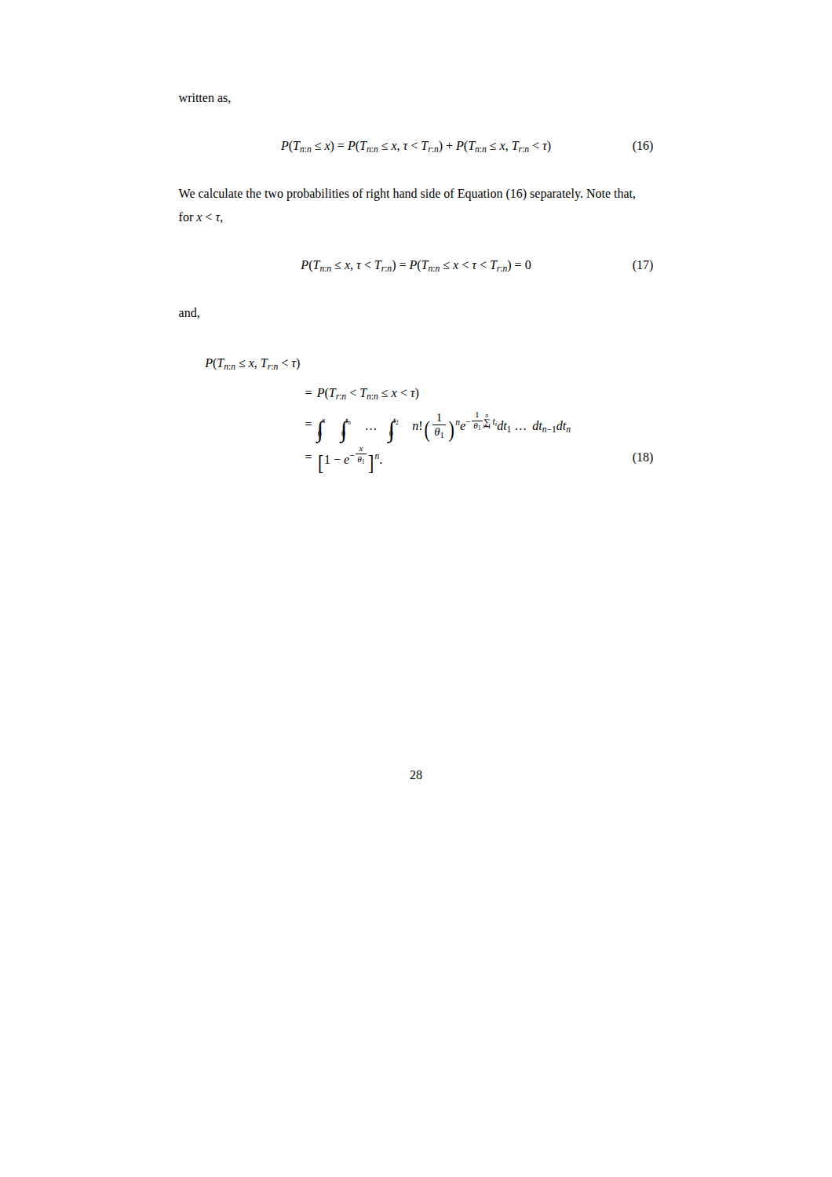written as,
P(Tn:n ≤ x) = P(Tn:n ≤ x, τ < Tr:n) + P(Tn:n ≤ x, Tr:n < τ)
(16)
We calculate the two probabilities of right hand side of Equation (16) separately. Note that, for x < τ,
P(Tn:n ≤ x, τ < Tr:n) = P(Tn:n ≤ x < τ < Tr:n) = 0
(17)
and,
| P ( T n : n ≤ x , T r : n < τ ) | | | |
| | = | P ( T r : n < T n : n ≤ x < τ ) | |
| | = | ∫ x 0 ∫ t n 0 … ∫ t 2 0 n ! ( 1 θ 1 ) n e − 1 θ 1 ∑ n i =1 t i dt 1 … dt n −1 dt n | |
| | = | [ 1 − e − x θ 1 ] n . | (18) |
28